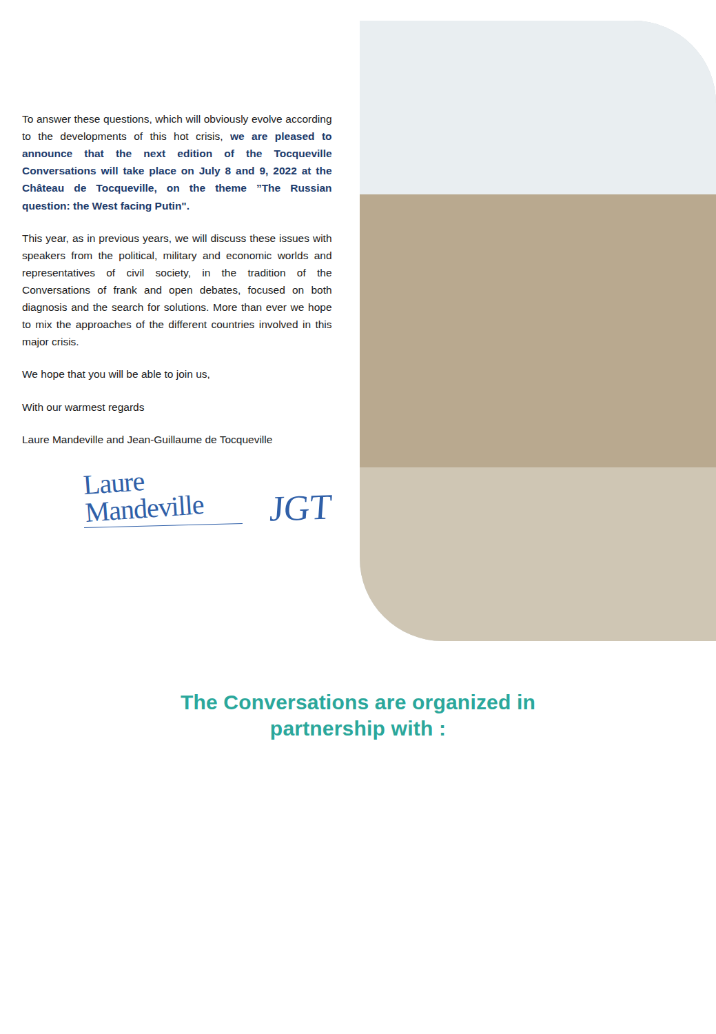To answer these questions, which will obviously evolve according to the developments of this hot crisis, we are pleased to announce that the next edition of the Tocqueville Conversations will take place on July 8 and 9, 2022 at the Château de Tocqueville, on the theme ”The Russian question: the West facing Putin".
This year, as in previous years, we will discuss these issues with speakers from the political, military and economic worlds and representatives of civil society, in the tradition of the Conversations of frank and open debates, focused on both diagnosis and the search for solutions. More than ever we hope to mix the approaches of the different countries involved in this major crisis.
We hope that you will be able to join us,
With our warmest regards
Laure Mandeville and Jean-Guillaume de Tocqueville
Laure Mandeville
JGT
The Conversations are organized in
partnership with :